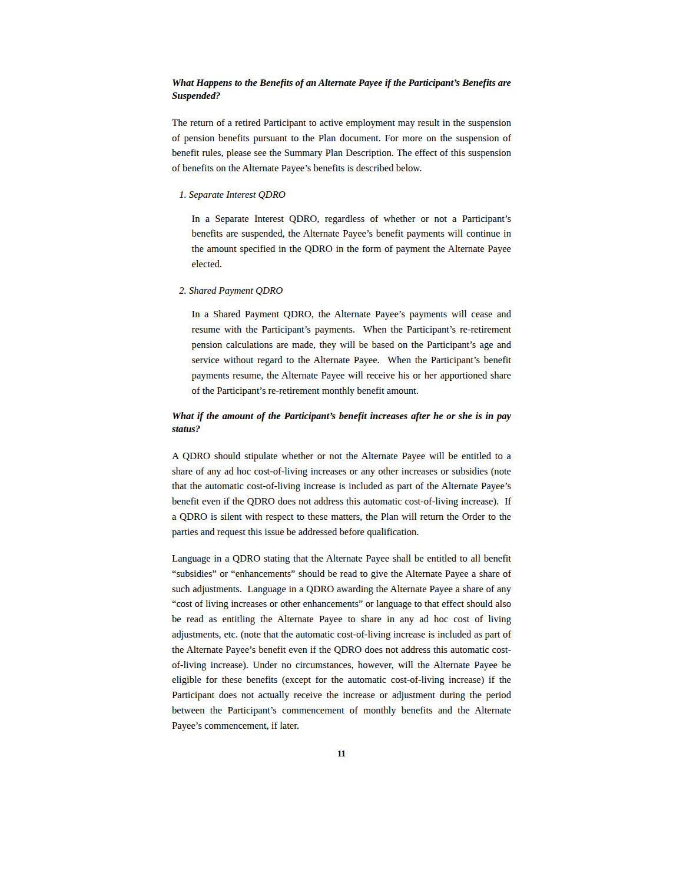What Happens to the Benefits of an Alternate Payee if the Participant’s Benefits are Suspended?
The return of a retired Participant to active employment may result in the suspension of pension benefits pursuant to the Plan document. For more on the suspension of benefit rules, please see the Summary Plan Description. The effect of this suspension of benefits on the Alternate Payee’s benefits is described below.
Separate Interest QDRO
In a Separate Interest QDRO, regardless of whether or not a Participant’s benefits are suspended, the Alternate Payee’s benefit payments will continue in the amount specified in the QDRO in the form of payment the Alternate Payee elected.
Shared Payment QDRO
In a Shared Payment QDRO, the Alternate Payee’s payments will cease and resume with the Participant’s payments. When the Participant’s re-retirement pension calculations are made, they will be based on the Participant’s age and service without regard to the Alternate Payee. When the Participant’s benefit payments resume, the Alternate Payee will receive his or her apportioned share of the Participant’s re-retirement monthly benefit amount.
What if the amount of the Participant’s benefit increases after he or she is in pay status?
A QDRO should stipulate whether or not the Alternate Payee will be entitled to a share of any ad hoc cost-of-living increases or any other increases or subsidies (note that the automatic cost-of-living increase is included as part of the Alternate Payee’s benefit even if the QDRO does not address this automatic cost-of-living increase). If a QDRO is silent with respect to these matters, the Plan will return the Order to the parties and request this issue be addressed before qualification.
Language in a QDRO stating that the Alternate Payee shall be entitled to all benefit “subsidies” or “enhancements” should be read to give the Alternate Payee a share of such adjustments. Language in a QDRO awarding the Alternate Payee a share of any “cost of living increases or other enhancements” or language to that effect should also be read as entitling the Alternate Payee to share in any ad hoc cost of living adjustments, etc. (note that the automatic cost-of-living increase is included as part of the Alternate Payee’s benefit even if the QDRO does not address this automatic cost-of-living increase). Under no circumstances, however, will the Alternate Payee be eligible for these benefits (except for the automatic cost-of-living increase) if the Participant does not actually receive the increase or adjustment during the period between the Participant’s commencement of monthly benefits and the Alternate Payee’s commencement, if later.
11